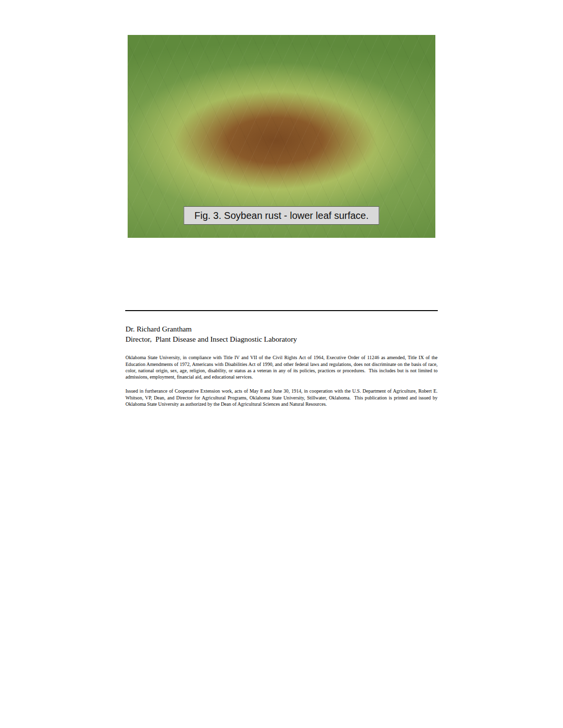Fig. 3. Soybean rust - lower leaf surface.
Dr. Richard Grantham
Director, Plant Disease and Insect Diagnostic Laboratory
Oklahoma State University, in compliance with Title IV and VII of the Civil Rights Act of 1964, Executive Order of 11246 as amended, Title IX of the Education Amendments of 1972, Americans with Disabilities Act of 1990, and other federal laws and regulations, does not discriminate on the basis of race, color, national origin, sex, age, religion, disability, or status as a veteran in any of its policies, practices or procedures. This includes but is not limited to admissions, employment, financial aid, and educational services.
Issued in furtherance of Cooperative Extension work, acts of May 8 and June 30, 1914, in cooperation with the U.S. Department of Agriculture, Robert E. Whitson, VP, Dean, and Director for Agricultural Programs, Oklahoma State University, Stillwater, Oklahoma. This publication is printed and issued by Oklahoma State University as authorized by the Dean of Agricultural Sciences and Natural Resources.